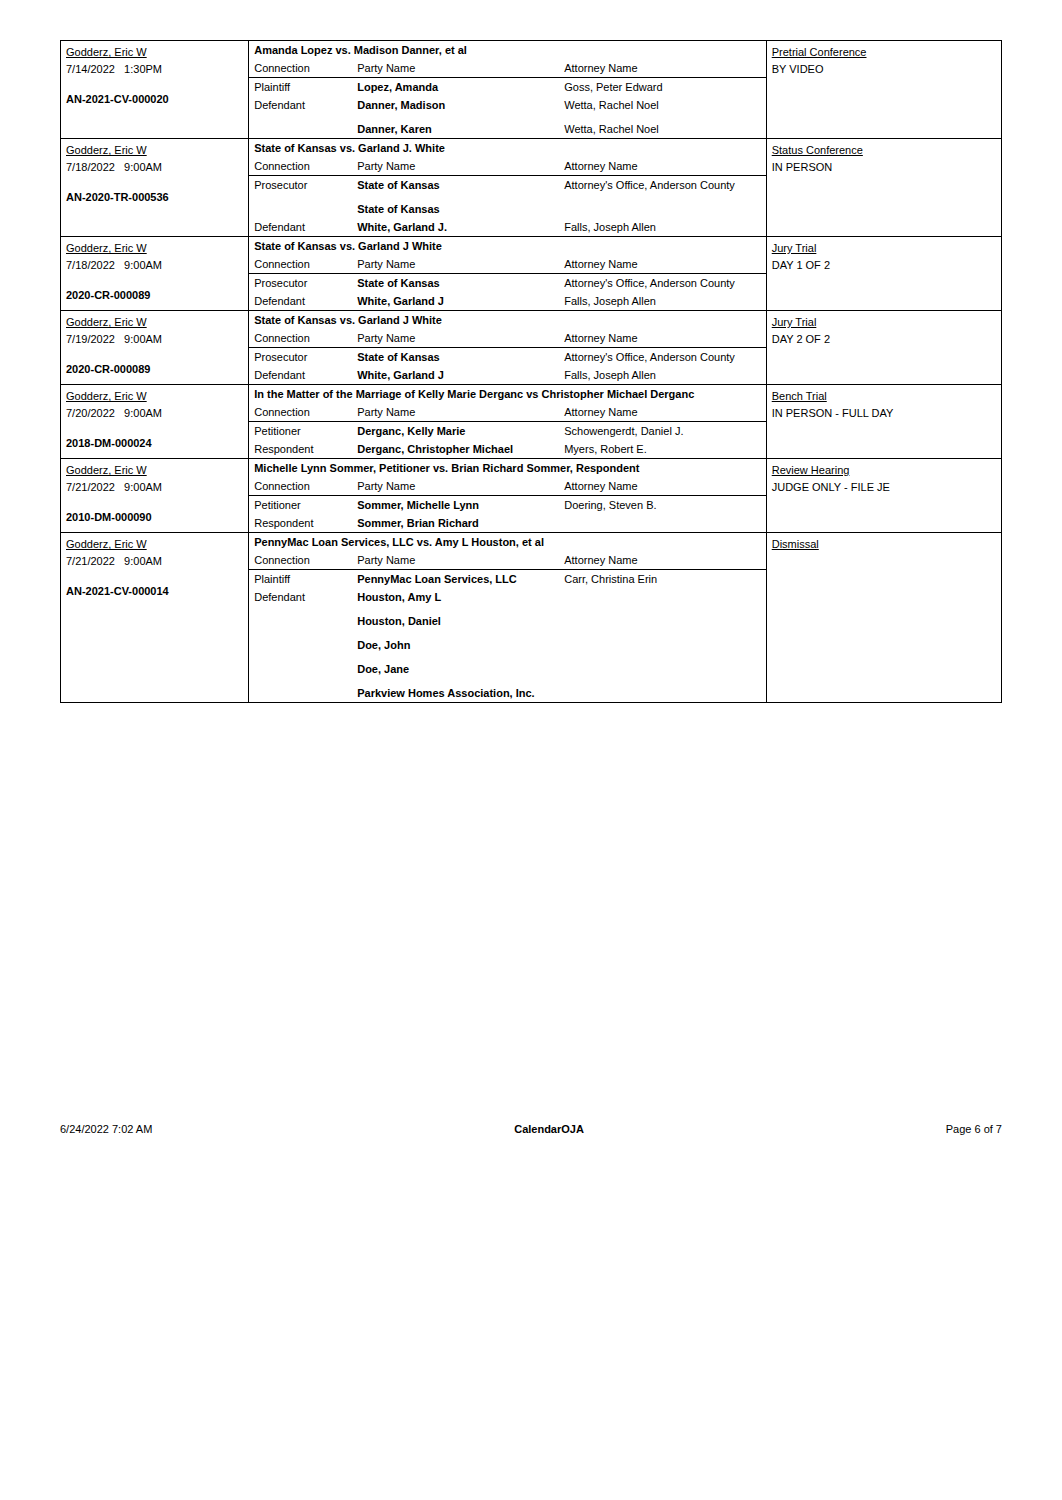| Godderz, Eric W 7/14/2022 1:30PM AN-2021-CV-000020 | Amanda Lopez vs. Madison Danner, et al | Pretrial Conference BY VIDEO |
| Connection | Party Name | Attorney Name |
| Plaintiff | Lopez, Amanda | Goss, Peter Edward |
| Defendant | Danner, Madison Danner, Karen | Wetta, Rachel Noel Wetta, Rachel Noel |
| Godderz, Eric W 7/18/2022 9:00AM AN-2020-TR-000536 | State of Kansas vs. Garland J. White | Status Conference IN PERSON |
| Connection | Party Name | Attorney Name |
| Prosecutor | State of Kansas State of Kansas | Attorney's Office, Anderson County |
| Defendant | White, Garland J. | Falls, Joseph Allen |
| Godderz, Eric W 7/18/2022 9:00AM 2020-CR-000089 | State of Kansas vs. Garland J White | Jury Trial DAY 1 OF 2 |
| Connection | Party Name | Attorney Name |
| Prosecutor | State of Kansas | Attorney's Office, Anderson County |
| Defendant | White, Garland J | Falls, Joseph Allen |
| Godderz, Eric W 7/19/2022 9:00AM 2020-CR-000089 | State of Kansas vs. Garland J White | Jury Trial DAY 2 OF 2 |
| Connection | Party Name | Attorney Name |
| Prosecutor | State of Kansas | Attorney's Office, Anderson County |
| Defendant | White, Garland J | Falls, Joseph Allen |
| Godderz, Eric W 7/20/2022 9:00AM 2018-DM-000024 | In the Matter of the Marriage of Kelly Marie Derganc vs Christopher Michael Derganc | Bench Trial IN PERSON - FULL DAY |
| Connection | Party Name | Attorney Name |
| Petitioner | Derganc, Kelly Marie | Schowengerdt, Daniel J. |
| Respondent | Derganc, Christopher Michael | Myers, Robert E. |
| Godderz, Eric W 7/21/2022 9:00AM 2010-DM-000090 | Michelle Lynn Sommer, Petitioner vs. Brian Richard Sommer, Respondent | Review Hearing JUDGE ONLY - FILE JE |
| Connection | Party Name | Attorney Name |
| Petitioner | Sommer, Michelle Lynn | Doering, Steven B. |
| Respondent | Sommer, Brian Richard | |
| Godderz, Eric W 7/21/2022 9:00AM AN-2021-CV-000014 | PennyMac Loan Services, LLC vs. Amy L Houston, et al | Dismissal |
| Connection | Party Name | Attorney Name |
| Plaintiff | PennyMac Loan Services, LLC | Carr, Christina Erin |
| Defendant | Houston, Amy L Houston, Daniel Doe, John Doe, Jane Parkview Homes Association, Inc. | |
6/24/2022 7:02 AM
CalendarOJA
Page 6 of 7